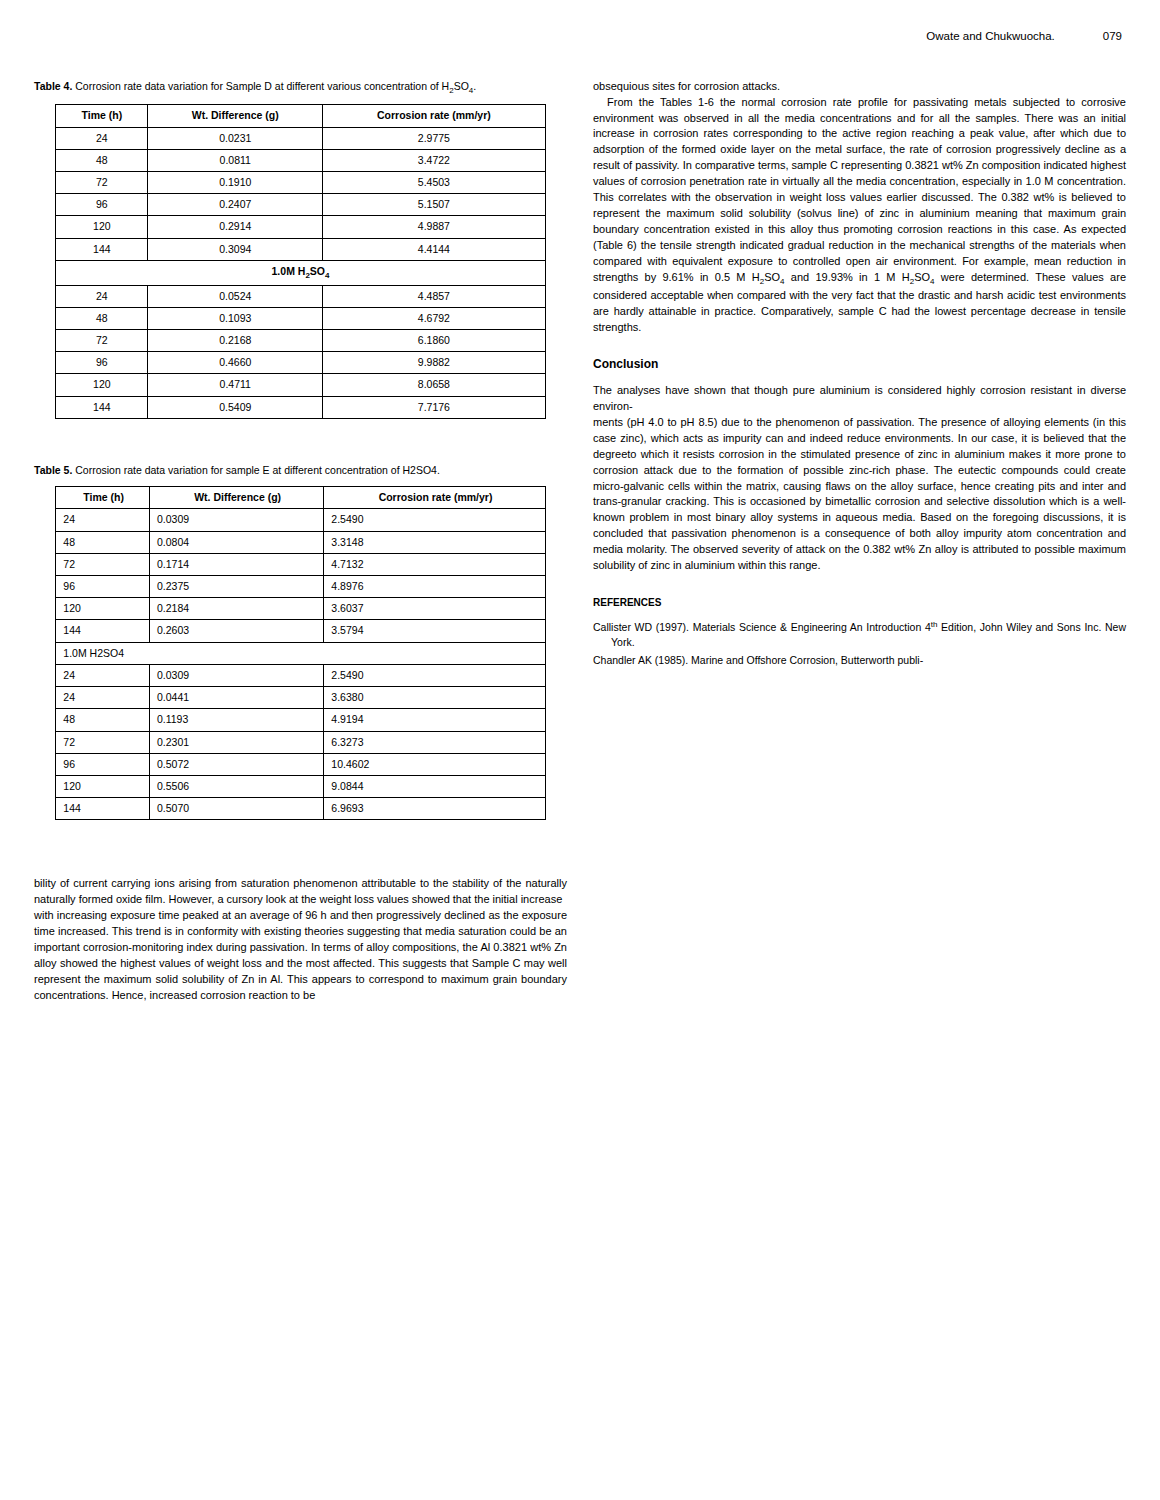Owate and Chukwuocha. 079
Table 4. Corrosion rate data variation for Sample D at different various concentration of H2SO4.
| Time (h) | Wt. Difference (g) | Corrosion rate (mm/yr) |
| --- | --- | --- |
| 24 | 0.0231 | 2.9775 |
| 48 | 0.0811 | 3.4722 |
| 72 | 0.1910 | 5.4503 |
| 96 | 0.2407 | 5.1507 |
| 120 | 0.2914 | 4.9887 |
| 144 | 0.3094 | 4.4144 |
| 1.0M H 2 SO 4 |
| 24 | 0.0524 | 4.4857 |
| 48 | 0.1093 | 4.6792 |
| 72 | 0.2168 | 6.1860 |
| 96 | 0.4660 | 9.9882 |
| 120 | 0.4711 | 8.0658 |
| 144 | 0.5409 | 7.7176 |
Table 5. Corrosion rate data variation for sample E at different concentration of H2SO4.
| Time (h) | Wt. Difference (g) | Corrosion rate (mm/yr) |
| --- | --- | --- |
| 24 | 0.0309 | 2.5490 |
| 48 | 0.0804 | 3.3148 |
| 72 | 0.1714 | 4.7132 |
| 96 | 0.2375 | 4.8976 |
| 120 | 0.2184 | 3.6037 |
| 144 | 0.2603 | 3.5794 |
| 1.0M H2SO4 |
| 24 | 0.0309 | 2.5490 |
| 24 | 0.0441 | 3.6380 |
| 48 | 0.1193 | 4.9194 |
| 72 | 0.2301 | 6.3273 |
| 96 | 0.5072 | 10.4602 |
| 120 | 0.5506 | 9.0844 |
| 144 | 0.5070 | 6.9693 |
bility of current carrying ions arising from saturation phenomenon attributable to the stability of the naturally naturally formed oxide film. However, a cursory look at the weight loss values showed that the initial increase
with increasing exposure time peaked at an average of 96 h and then progressively declined as the exposure time increased. This trend is in conformity with existing theories suggesting that media saturation could be an important corrosion-monitoring index during passivation. In terms of alloy compositions, the Al 0.3821 wt% Zn alloy showed the highest values of weight loss and the most affected. This suggests that Sample C may well represent the maximum solid solubility of Zn in Al. This appears to correspond to maximum grain boundary concentrations. Hence, increased corrosion reaction to be
obsequious sites for corrosion attacks.
From the Tables 1-6 the normal corrosion rate profile for passivating metals subjected to corrosive environment was observed in all the media concentrations and for all the samples. There was an initial increase in corrosion rates corresponding to the active region reaching a peak value, after which due to adsorption of the formed oxide layer on the metal surface, the rate of corrosion progressively decline as a result of passivity. In comparative terms, sample C representing 0.3821 wt% Zn composition indicated highest values of corrosion penetration rate in virtually all the media concentration, especially in 1.0 M concentration. This correlates with the observation in weight loss values earlier discussed. The 0.382 wt% is believed to represent the maximum solid solubility (solvus line) of zinc in aluminium meaning that maximum grain boundary concentration existed in this alloy thus promoting corrosion reactions in this case. As expected (Table 6) the tensile strength indicated gradual reduction in the mechanical strengths of the materials when compared with equivalent exposure to controlled open air environment. For example, mean reduction in strengths by 9.61% in 0.5 M H2SO4 and 19.93% in 1 M H2SO4 were determined. These values are considered acceptable when compared with the very fact that the drastic and harsh acidic test environments are hardly attainable in practice. Comparatively, sample C had the lowest percentage decrease in tensile strengths.
Conclusion
The analyses have shown that though pure aluminium is considered highly corrosion resistant in diverse environ-
ments (pH 4.0 to pH 8.5) due to the phenomenon of passivation. The presence of alloying elements (in this case zinc), which acts as impurity can and indeed reduce environments. In our case, it is believed that the degreeto which it resists corrosion in the stimulated presence of zinc in aluminium makes it more prone to corrosion attack due to the formation of possible zinc-rich phase. The eutectic compounds could create micro-galvanic cells within the matrix, causing flaws on the alloy surface, hence creating pits and inter and trans-granular cracking. This is occasioned by bimetallic corrosion and selective dissolution which is a well-known problem in most binary alloy systems in aqueous media. Based on the foregoing discussions, it is concluded that passivation phenomenon is a consequence of both alloy impurity atom concentration and media molarity. The observed severity of attack on the 0.382 wt% Zn alloy is attributed to possible maximum solubility of zinc in aluminium within this range.
REFERENCES
Callister WD (1997). Materials Science & Engineering An Introduction 4th Edition, John Wiley and Sons Inc. New York.
Chandler AK (1985). Marine and Offshore Corrosion, Butterworth publi-